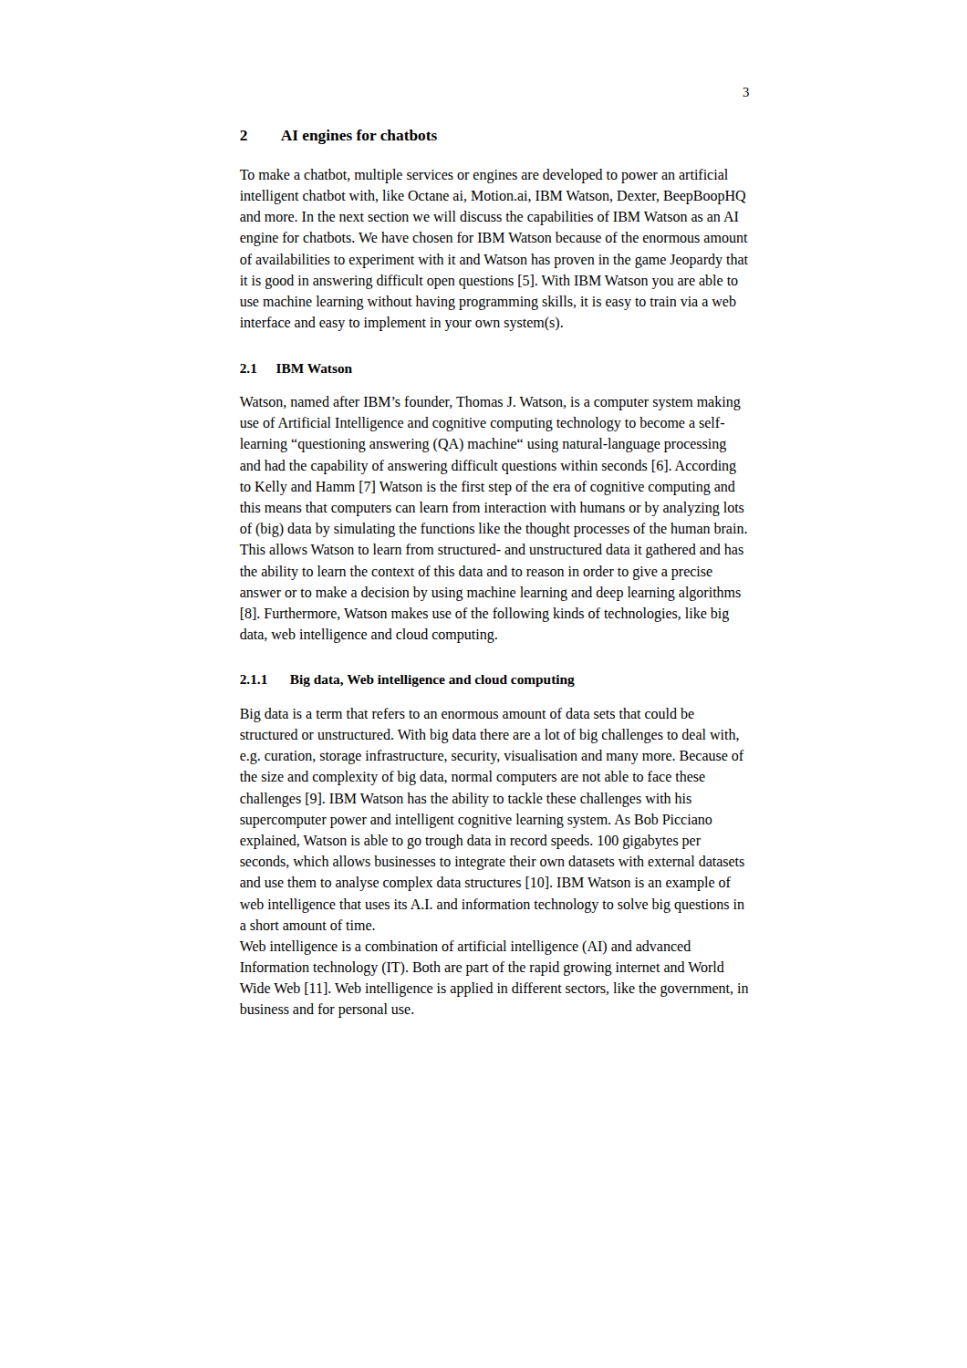3
2 AI engines for chatbots
To make a chatbot, multiple services or engines are developed to power an artificial intelligent chatbot with, like Octane ai, Motion.ai, IBM Watson, Dexter, BeepBoopHQ and more. In the next section we will discuss the capabilities of IBM Watson as an AI engine for chatbots. We have chosen for IBM Watson because of the enormous amount of availabilities to experiment with it and Watson has proven in the game Jeopardy that it is good in answering difficult open questions [5]. With IBM Watson you are able to use machine learning without having programming skills, it is easy to train via a web interface and easy to implement in your own system(s).
2.1 IBM Watson
Watson, named after IBM’s founder, Thomas J. Watson, is a computer system making use of Artificial Intelligence and cognitive computing technology to become a self-learning “questioning answering (QA) machine“ using natural-language processing and had the capability of answering difficult questions within seconds [6]. According to Kelly and Hamm [7] Watson is the first step of the era of cognitive computing and this means that computers can learn from interaction with humans or by analyzing lots of (big) data by simulating the functions like the thought processes of the human brain. This allows Watson to learn from structured- and unstructured data it gathered and has the ability to learn the context of this data and to reason in order to give a precise answer or to make a decision by using machine learning and deep learning algorithms [8]. Furthermore, Watson makes use of the following kinds of technologies, like big data, web intelligence and cloud computing.
2.1.1 Big data, Web intelligence and cloud computing
Big data is a term that refers to an enormous amount of data sets that could be structured or unstructured. With big data there are a lot of big challenges to deal with, e.g. curation, storage infrastructure, security, visualisation and many more. Because of the size and complexity of big data, normal computers are not able to face these challenges [9]. IBM Watson has the ability to tackle these challenges with his supercomputer power and intelligent cognitive learning system. As Bob Picciano explained, Watson is able to go trough data in record speeds. 100 gigabytes per seconds, which allows businesses to integrate their own datasets with external datasets and use them to analyse complex data structures [10]. IBM Watson is an example of web intelligence that uses its A.I. and information technology to solve big questions in a short amount of time.
Web intelligence is a combination of artificial intelligence (AI) and advanced Information technology (IT). Both are part of the rapid growing internet and World Wide Web [11]. Web intelligence is applied in different sectors, like the government, in business and for personal use.